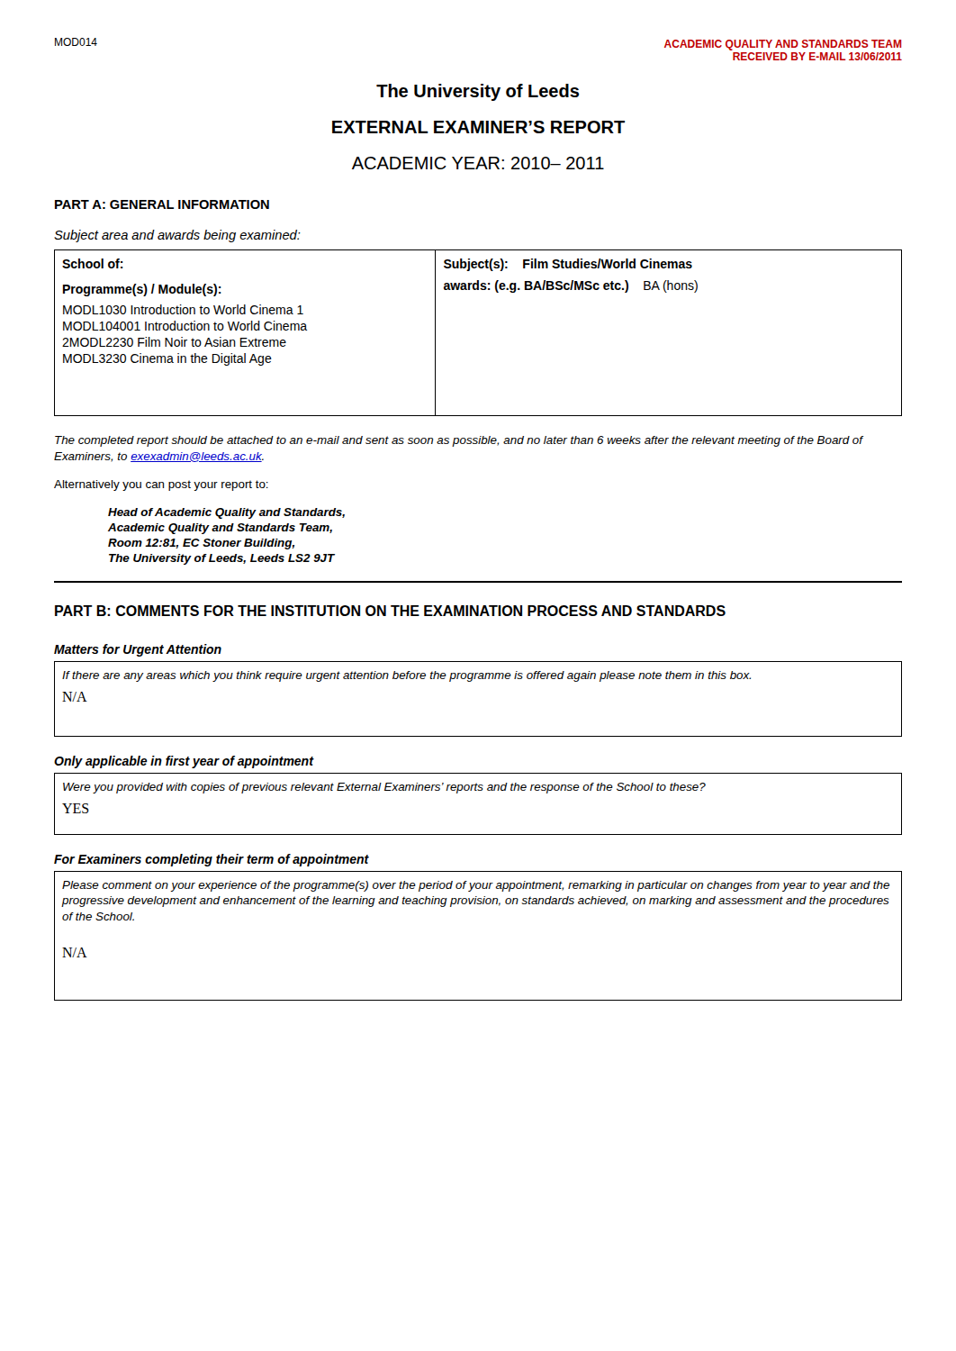MOD014
ACADEMIC QUALITY AND STANDARDS TEAM
RECEIVED BY E-MAIL 13/06/2011
The University of Leeds
EXTERNAL EXAMINER’S REPORT
ACADEMIC YEAR: 2010– 2011
PART A: GENERAL INFORMATION
Subject area and awards being examined:
| School of: Programme(s) / Module(s): MODL1030 Introduction to World Cinema 1 MODL104001 Introduction to World Cinema 2MODL2230 Film Noir to Asian Extreme MODL3230 Cinema in the Digital Age | Subject(s): Film Studies/World Cinemas awards: (e.g. BA/BSc/MSc etc.) BA (hons) |
The completed report should be attached to an e-mail and sent as soon as possible, and no later than 6 weeks after the relevant meeting of the Board of Examiners, to exexadmin@leeds.ac.uk.
Alternatively you can post your report to:
Head of Academic Quality and Standards,
Academic Quality and Standards Team,
Room 12:81, EC Stoner Building,
The University of Leeds, Leeds LS2 9JT
PART B: COMMENTS FOR THE INSTITUTION ON THE EXAMINATION PROCESS AND STANDARDS
Matters for Urgent Attention
If there are any areas which you think require urgent attention before the programme is offered again please note them in this box.
N/A
Only applicable in first year of appointment
Were you provided with copies of previous relevant External Examiners’ reports and the response of the School to these?
YES
For Examiners completing their term of appointment
Please comment on your experience of the programme(s) over the period of your appointment, remarking in particular on changes from year to year and the progressive development and enhancement of the learning and teaching provision, on standards achieved, on marking and assessment and the procedures of the School.
N/A